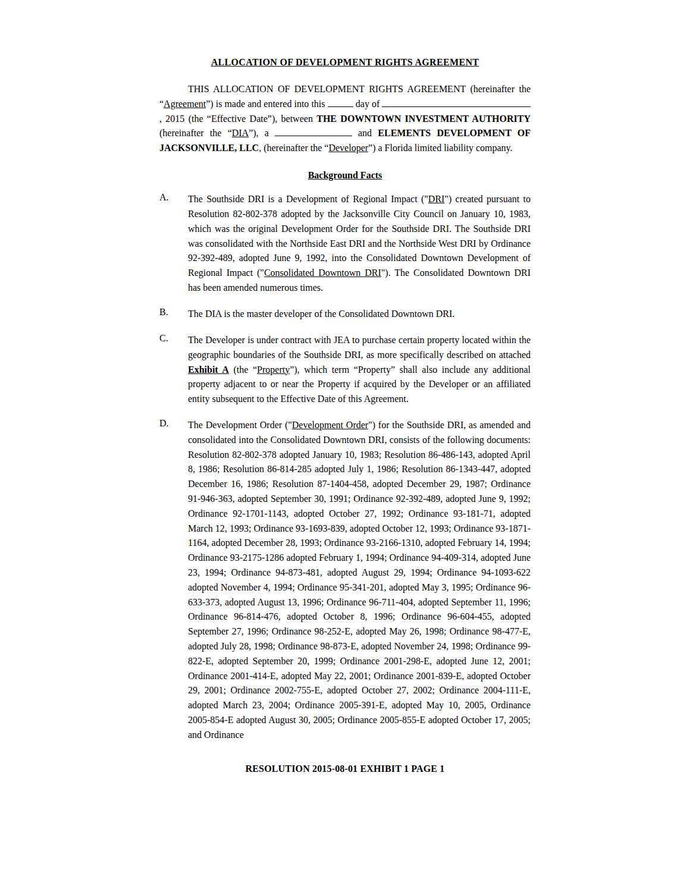ALLOCATION OF DEVELOPMENT RIGHTS AGREEMENT
THIS ALLOCATION OF DEVELOPMENT RIGHTS AGREEMENT (hereinafter the “Agreement”) is made and entered into this day of , 2015 (the “Effective Date”), between THE DOWNTOWN INVESTMENT AUTHORITY (hereinafter the “DIA”), a and ELEMENTS DEVELOPMENT OF JACKSONVILLE, LLC, (hereinafter the “Developer”) a Florida limited liability company.
Background Facts
A.
The Southside DRI is a Development of Regional Impact ("DRI") created pursuant to Resolution 82-802-378 adopted by the Jacksonville City Council on January 10, 1983, which was the original Development Order for the Southside DRI. The Southside DRI was consolidated with the Northside East DRI and the Northside West DRI by Ordinance 92-392-489, adopted June 9, 1992, into the Consolidated Downtown Development of Regional Impact ("Consolidated Downtown DRI"). The Consolidated Downtown DRI has been amended numerous times.
B.
The DIA is the master developer of the Consolidated Downtown DRI.
C.
The Developer is under contract with JEA to purchase certain property located within the geographic boundaries of the Southside DRI, as more specifically described on attached Exhibit A (the “Property”), which term “Property” shall also include any additional property adjacent to or near the Property if acquired by the Developer or an affiliated entity subsequent to the Effective Date of this Agreement.
D.
The Development Order ("Development Order") for the Southside DRI, as amended and consolidated into the Consolidated Downtown DRI, consists of the following documents: Resolution 82-802-378 adopted January 10, 1983; Resolution 86-486-143, adopted April 8, 1986; Resolution 86-814-285 adopted July 1, 1986; Resolution 86-1343-447, adopted December 16, 1986; Resolution 87-1404-458, adopted December 29, 1987; Ordinance 91-946-363, adopted September 30, 1991; Ordinance 92-392-489, adopted June 9, 1992; Ordinance 92-1701-1143, adopted October 27, 1992; Ordinance 93-181-71, adopted March 12, 1993; Ordinance 93-1693-839, adopted October 12, 1993; Ordinance 93-1871-1164, adopted December 28, 1993; Ordinance 93-2166-1310, adopted February 14, 1994; Ordinance 93-2175-1286 adopted February 1, 1994; Ordinance 94-409-314, adopted June 23, 1994; Ordinance 94-873-481, adopted August 29, 1994; Ordinance 94-1093-622 adopted November 4, 1994; Ordinance 95-341-201, adopted May 3, 1995; Ordinance 96-633-373, adopted August 13, 1996; Ordinance 96-711-404, adopted September 11, 1996; Ordinance 96-814-476, adopted October 8, 1996; Ordinance 96-604-455, adopted September 27, 1996; Ordinance 98-252-E, adopted May 26, 1998; Ordinance 98-477-E, adopted July 28, 1998; Ordinance 98-873-E, adopted November 24, 1998; Ordinance 99-822-E, adopted September 20, 1999; Ordinance 2001-298-E, adopted June 12, 2001; Ordinance 2001-414-E, adopted May 22, 2001; Ordinance 2001-839-E, adopted October 29, 2001; Ordinance 2002-755-E, adopted October 27, 2002; Ordinance 2004-111-E, adopted March 23, 2004; Ordinance 2005-391-E, adopted May 10, 2005, Ordinance 2005-854-E adopted August 30, 2005; Ordinance 2005-855-E adopted October 17, 2005; and Ordinance
RESOLUTION 2015-08-01 EXHIBIT 1 PAGE 1